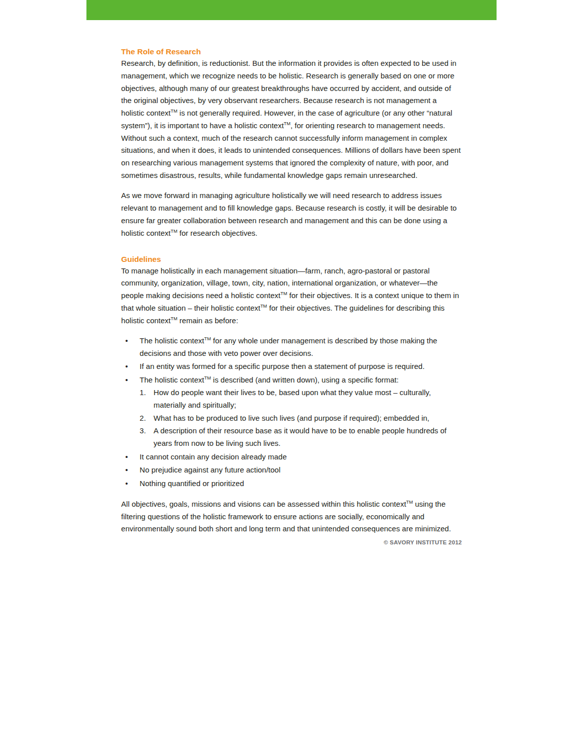The Role of Research
Research, by definition, is reductionist. But the information it provides is often expected to be used in management, which we recognize needs to be holistic. Research is generally based on one or more objectives, although many of our greatest breakthroughs have occurred by accident, and outside of the original objectives, by very observant researchers. Because research is not management a holistic contextTM is not generally required. However, in the case of agriculture (or any other “natural system”), it is important to have a holistic contextTM, for orienting research to management needs. Without such a context, much of the research cannot successfully inform management in complex situations, and when it does, it leads to unintended consequences. Millions of dollars have been spent on researching various management systems that ignored the complexity of nature, with poor, and sometimes disastrous, results, while fundamental knowledge gaps remain unresearched.
As we move forward in managing agriculture holistically we will need research to address issues relevant to management and to fill knowledge gaps. Because research is costly, it will be desirable to ensure far greater collaboration between research and management and this can be done using a holistic contextTM for research objectives.
Guidelines
To manage holistically in each management situation—farm, ranch, agro-pastoral or pastoral community, organization, village, town, city, nation, international organization, or whatever—the people making decisions need a holistic contextTM for their objectives. It is a context unique to them in that whole situation – their holistic contextTM for their objectives. The guidelines for describing this holistic contextTM remain as before:
The holistic contextTM for any whole under management is described by those making the decisions and those with veto power over decisions.
If an entity was formed for a specific purpose then a statement of purpose is required.
The holistic contextTM is described (and written down), using a specific format:
How do people want their lives to be, based upon what they value most – culturally, materially and spiritually;
What has to be produced to live such lives (and purpose if required); embedded in,
A description of their resource base as it would have to be to enable people hundreds of years from now to be living such lives.
It cannot contain any decision already made
No prejudice against any future action/tool
Nothing quantified or prioritized
All objectives, goals, missions and visions can be assessed within this holistic contextTM using the filtering questions of the holistic framework to ensure actions are socially, economically and environmentally sound both short and long term and that unintended consequences are minimized.
© SAVORY INSTITUTE 2012